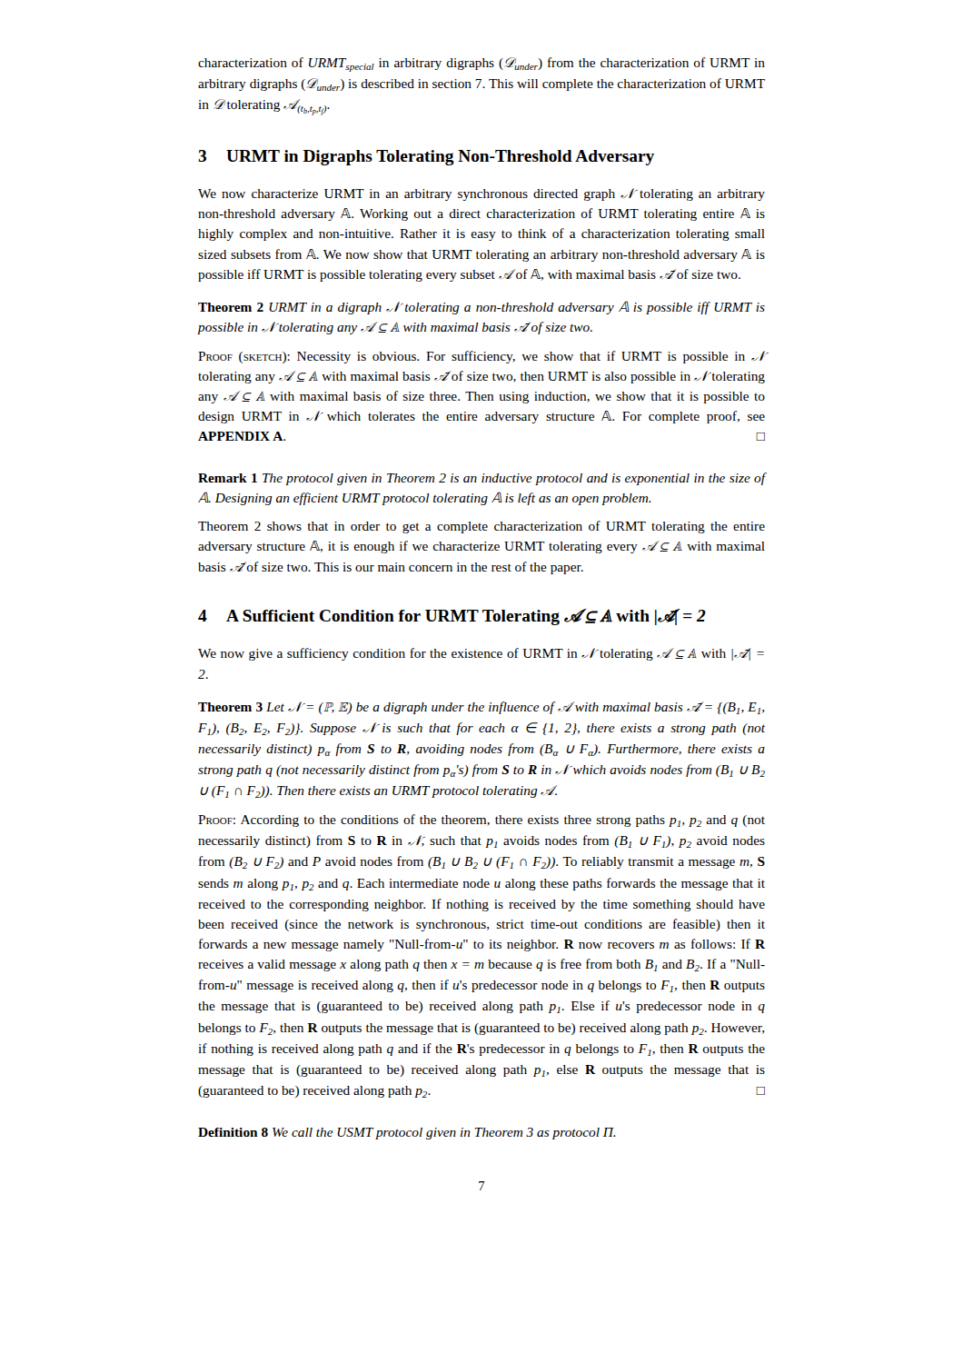characterization of URMTspecial in arbitrary digraphs (𝒟under) from the characterization of URMT in arbitrary digraphs (𝒟under) is described in section 7. This will complete the characterization of URMT in 𝒟 tolerating 𝒜(tb,tp,tf).
3 URMT in Digraphs Tolerating Non-Threshold Adversary
We now characterize URMT in an arbitrary synchronous directed graph 𝒩 tolerating an arbitrary non-threshold adversary 𝔸. Working out a direct characterization of URMT tolerating entire 𝔸 is highly complex and non-intuitive. Rather it is easy to think of a characterization tolerating small sized subsets from 𝔸. We now show that URMT tolerating an arbitrary non-threshold adversary 𝔸 is possible iff URMT is possible tolerating every subset 𝒜 of 𝔸, with maximal basis 𝒜̄ of size two.
Theorem 2 URMT in a digraph 𝒩 tolerating a non-threshold adversary 𝔸 is possible iff URMT is possible in 𝒩 tolerating any 𝒜 ⊆ 𝔸 with maximal basis 𝒜̄ of size two.
Proof (sketch): Necessity is obvious. For sufficiency, we show that if URMT is possible in 𝒩 tolerating any 𝒜 ⊆ 𝔸 with maximal basis 𝒜̄ of size two, then URMT is also possible in 𝒩 tolerating any 𝒜 ⊆ 𝔸 with maximal basis of size three. Then using induction, we show that it is possible to design URMT in 𝒩 which tolerates the entire adversary structure 𝔸. For complete proof, see APPENDIX A. □
Remark 1 The protocol given in Theorem 2 is an inductive protocol and is exponential in the size of 𝔸. Designing an efficient URMT protocol tolerating 𝔸 is left as an open problem.
Theorem 2 shows that in order to get a complete characterization of URMT tolerating the entire adversary structure 𝔸, it is enough if we characterize URMT tolerating every 𝒜 ⊆ 𝔸 with maximal basis 𝒜̄ of size two. This is our main concern in the rest of the paper.
4 A Sufficient Condition for URMT Tolerating 𝒜 ⊆ 𝔸 with |𝒜̄| = 2
We now give a sufficiency condition for the existence of URMT in 𝒩 tolerating 𝒜 ⊆ 𝔸 with |𝒜̄| = 2.
Theorem 3 Let 𝒩 = (ℙ, 𝔼) be a digraph under the influence of 𝒜 with maximal basis 𝒜̄ = {(B1, E1, F1), (B2, E2, F2)}. Suppose 𝒩 is such that for each α ∈ {1, 2}, there exists a strong path (not necessarily distinct) pα from S to R, avoiding nodes from (Bα ∪ Fα). Furthermore, there exists a strong path q (not necessarily distinct from pα's) from S to R in 𝒩 which avoids nodes from (B1 ∪ B2 ∪ (F1 ∩ F2)). Then there exists an URMT protocol tolerating 𝒜.
Proof: According to the conditions of the theorem, there exists three strong paths p1, p2 and q (not necessarily distinct) from S to R in 𝒩, such that p1 avoids nodes from (B1 ∪ F1), p2 avoid nodes from (B2 ∪ F2) and P avoid nodes from (B1 ∪ B2 ∪ (F1 ∩ F2)). To reliably transmit a message m, S sends m along p1, p2 and q. Each intermediate node u along these paths forwards the message that it received to the corresponding neighbor. If nothing is received by the time something should have been received (since the network is synchronous, strict time-out conditions are feasible) then it forwards a new message namely "Null-from-u" to its neighbor. R now recovers m as follows: If R receives a valid message x along path q then x = m because q is free from both B1 and B2. If a "Null-from-u" message is received along q, then if u's predecessor node in q belongs to F1, then R outputs the message that is (guaranteed to be) received along path p1. Else if u's predecessor node in q belongs to F2, then R outputs the message that is (guaranteed to be) received along path p2. However, if nothing is received along path q and if the R's predecessor in q belongs to F1, then R outputs the message that is (guaranteed to be) received along path p1, else R outputs the message that is (guaranteed to be) received along path p2. □
Definition 8 We call the USMT protocol given in Theorem 3 as protocol Π.
7